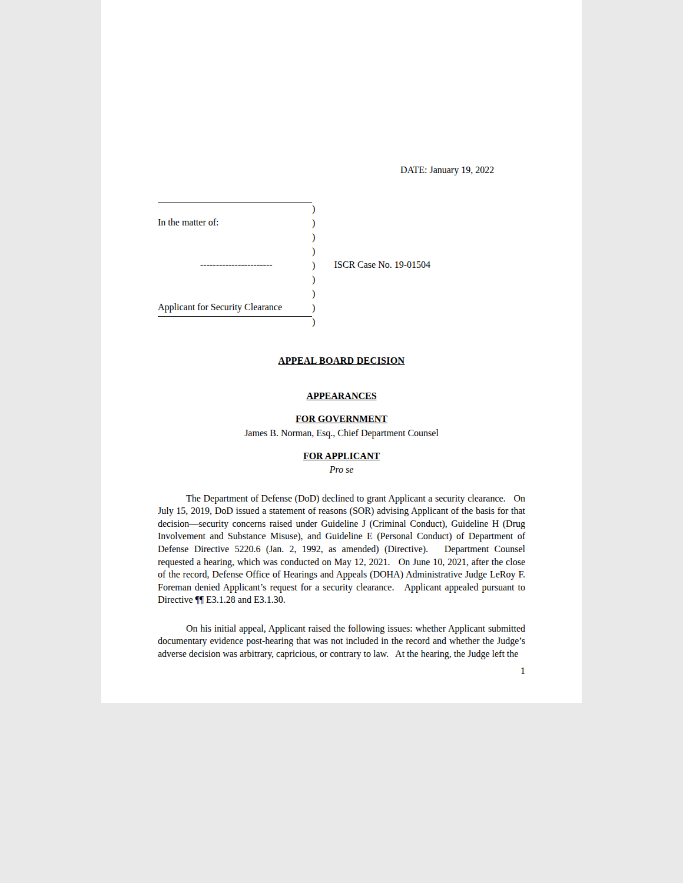DATE: January 19, 2022
| | ) | |
| In the matter of: | ) | |
| | ) | |
| | ) | |
| ----------------------- | ) | ISCR Case No. 19-01504 |
| | ) | |
| | ) | |
| Applicant for Security Clearance | ) | |
| | ) | |
APPEAL BOARD DECISION
APPEARANCES
FOR GOVERNMENT
James B. Norman, Esq., Chief Department Counsel
FOR APPLICANT
Pro se
The Department of Defense (DoD) declined to grant Applicant a security clearance. On July 15, 2019, DoD issued a statement of reasons (SOR) advising Applicant of the basis for that decision—security concerns raised under Guideline J (Criminal Conduct), Guideline H (Drug Involvement and Substance Misuse), and Guideline E (Personal Conduct) of Department of Defense Directive 5220.6 (Jan. 2, 1992, as amended) (Directive). Department Counsel requested a hearing, which was conducted on May 12, 2021. On June 10, 2021, after the close of the record, Defense Office of Hearings and Appeals (DOHA) Administrative Judge LeRoy F. Foreman denied Applicant’s request for a security clearance. Applicant appealed pursuant to Directive ¶¶ E3.1.28 and E3.1.30.
On his initial appeal, Applicant raised the following issues: whether Applicant submitted documentary evidence post-hearing that was not included in the record and whether the Judge’s adverse decision was arbitrary, capricious, or contrary to law. At the hearing, the Judge left the
1